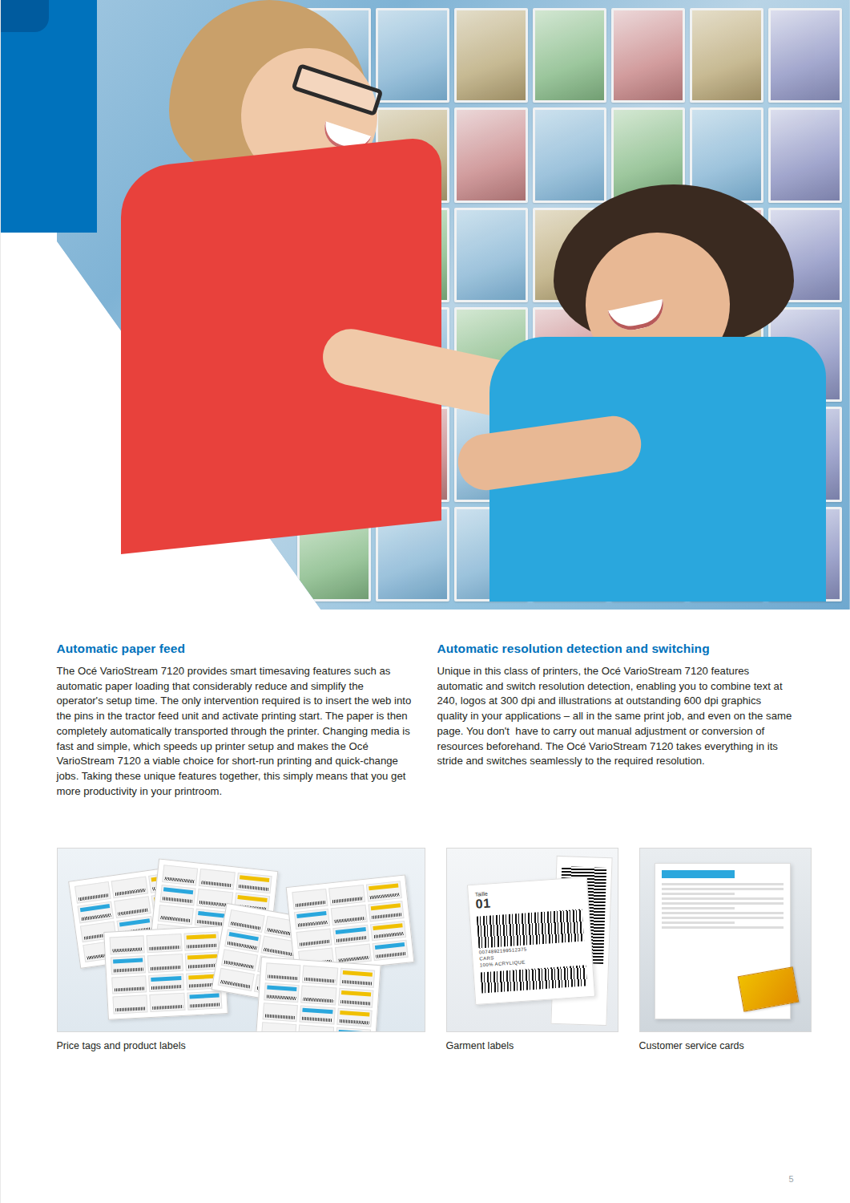Automatic paper feed
The Océ VarioStream 7120 provides smart timesaving features such as automatic paper loading that considerably reduce and simplify the operator's setup time. The only intervention required is to insert the web into the pins in the tractor feed unit and activate printing start. The paper is then completely automatically transported through the printer. Changing media is fast and simple, which speeds up printer setup and makes the Océ VarioStream 7120 a viable choice for short-run printing and quick-change jobs. Taking these unique features together, this simply means that you get more productivity in your printroom.
Automatic resolution detection and switching
Unique in this class of printers, the Océ VarioStream 7120 features automatic and switch resolution detection, enabling you to combine text at 240, logos at 300 dpi and illustrations at outstanding 600 dpi graphics quality in your applications – all in the same print job, and even on the same page. You don't have to carry out manual adjustment or conversion of resources beforehand. The Océ VarioStream 7120 takes everything in its stride and switches seamlessly to the required resolution.
Price tags and product labels
Taille
01
0074892199512375
CARS
100% ACRYLIQUE
Garment labels
Customer service cards
5